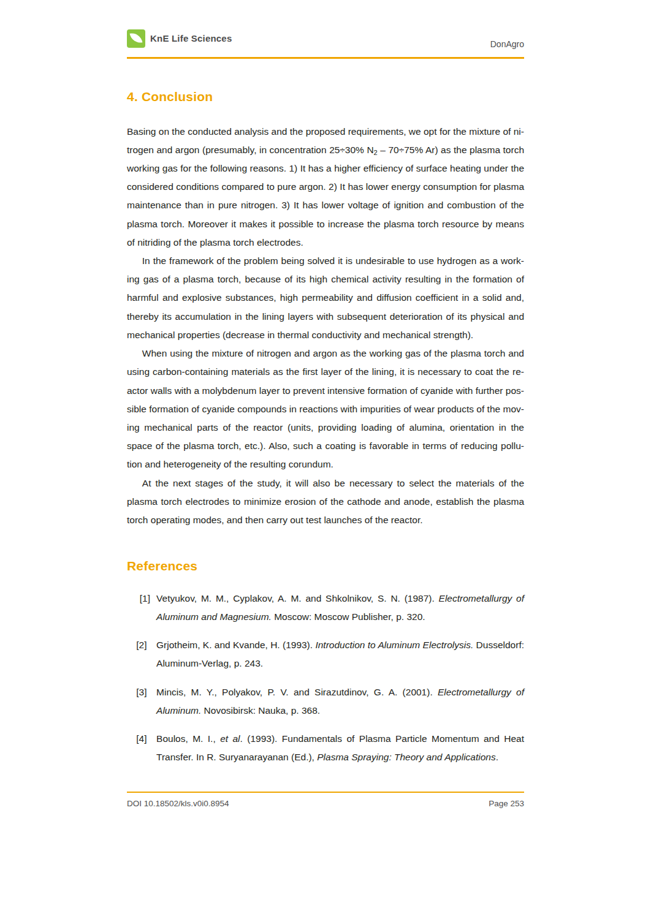KnE Life Sciences
DonAgro
4. Conclusion
Basing on the conducted analysis and the proposed requirements, we opt for the mixture of nitrogen and argon (presumably, in concentration 25÷30% N2 – 70÷75% Ar) as the plasma torch working gas for the following reasons. 1) It has a higher efficiency of surface heating under the considered conditions compared to pure argon. 2) It has lower energy consumption for plasma maintenance than in pure nitrogen. 3) It has lower voltage of ignition and combustion of the plasma torch. Moreover it makes it possible to increase the plasma torch resource by means of nitriding of the plasma torch electrodes.
In the framework of the problem being solved it is undesirable to use hydrogen as a working gas of a plasma torch, because of its high chemical activity resulting in the formation of harmful and explosive substances, high permeability and diffusion coefficient in a solid and, thereby its accumulation in the lining layers with subsequent deterioration of its physical and mechanical properties (decrease in thermal conductivity and mechanical strength).
When using the mixture of nitrogen and argon as the working gas of the plasma torch and using carbon-containing materials as the first layer of the lining, it is necessary to coat the reactor walls with a molybdenum layer to prevent intensive formation of cyanide with further possible formation of cyanide compounds in reactions with impurities of wear products of the moving mechanical parts of the reactor (units, providing loading of alumina, orientation in the space of the plasma torch, etc.). Also, such a coating is favorable in terms of reducing pollution and heterogeneity of the resulting corundum.
At the next stages of the study, it will also be necessary to select the materials of the plasma torch electrodes to minimize erosion of the cathode and anode, establish the plasma torch operating modes, and then carry out test launches of the reactor.
References
Vetyukov, M. M., Cyplakov, A. M. and Shkolnikov, S. N. (1987). Electrometallurgy of Aluminum and Magnesium. Moscow: Moscow Publisher, p. 320.
Grjotheim, K. and Kvande, H. (1993). Introduction to Aluminum Electrolysis. Dusseldorf: Aluminum-Verlag, p. 243.
Mincis, M. Y., Polyakov, P. V. and Sirazutdinov, G. A. (2001). Electrometallurgy of Aluminum. Novosibirsk: Nauka, p. 368.
Boulos, M. I., et al. (1993). Fundamentals of Plasma Particle Momentum and Heat Transfer. In R. Suryanarayanan (Ed.), Plasma Spraying: Theory and Applications.
DOI 10.18502/kls.v0i0.8954 Page 253